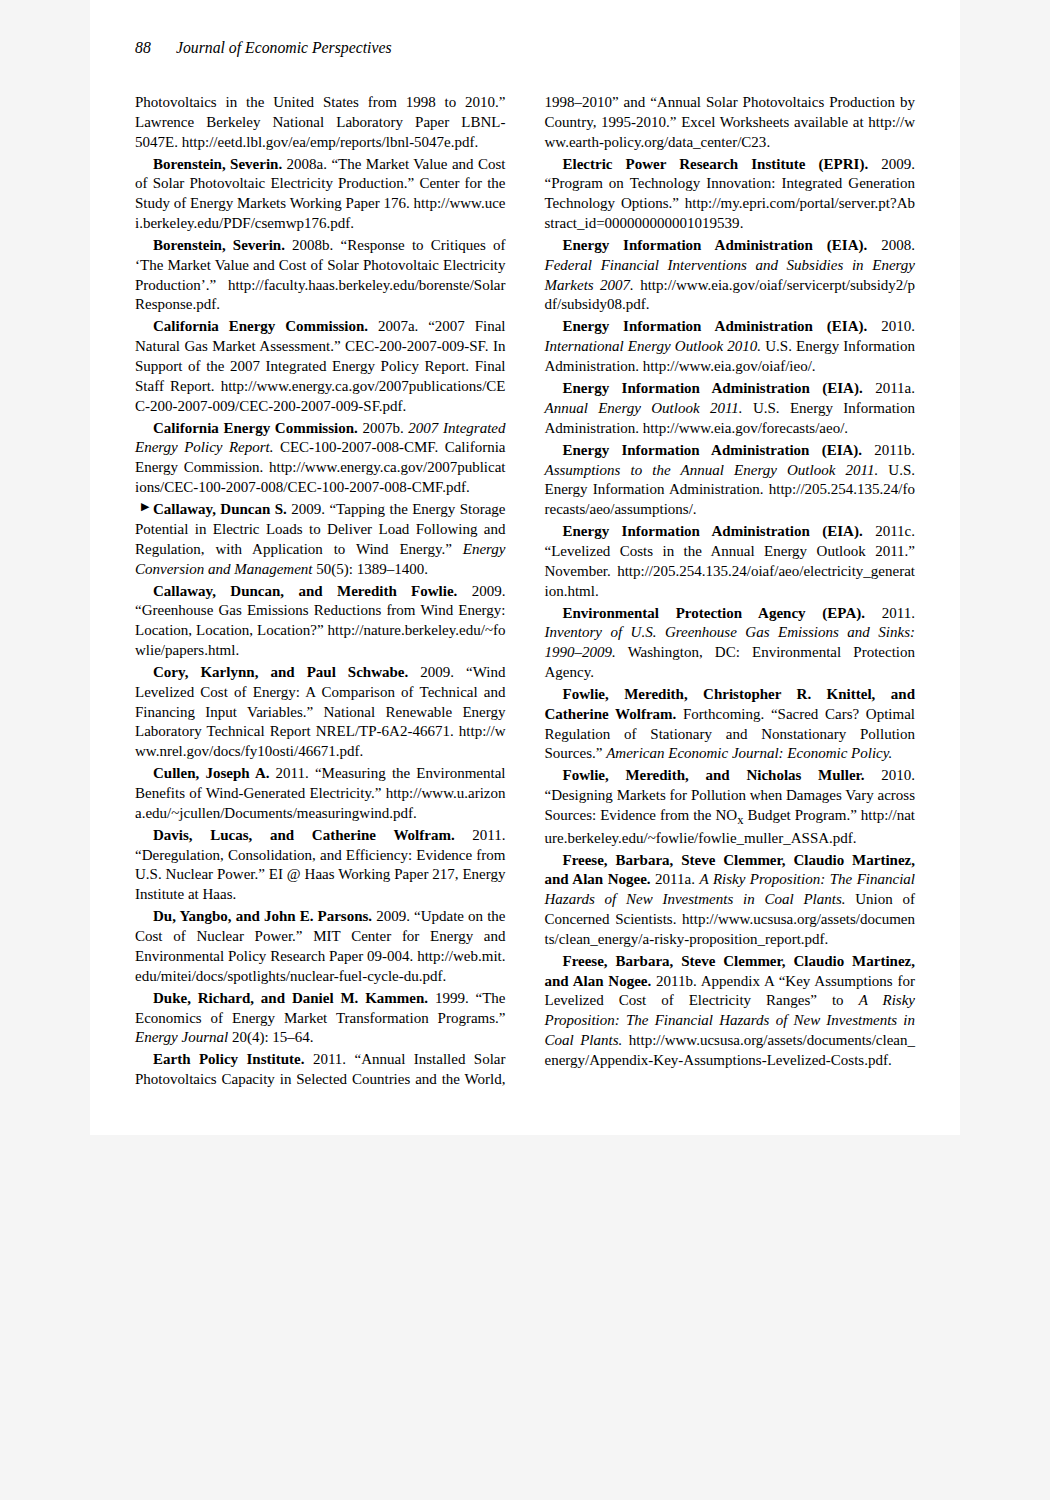88 Journal of Economic Perspectives
Photovoltaics in the United States from 1998 to 2010.” Lawrence Berkeley National Laboratory Paper LBNL-5047E. http://eetd.lbl.gov/ea/emp/reports/lbnl-5047e.pdf.
Borenstein, Severin. 2008a. “The Market Value and Cost of Solar Photovoltaic Electricity Production.” Center for the Study of Energy Markets Working Paper 176. http://www.ucei.berkeley.edu/PDF/csemwp176.pdf.
Borenstein, Severin. 2008b. “Response to Critiques of ‘The Market Value and Cost of Solar Photovoltaic Electricity Production’.” http://faculty.haas.berkeley.edu/borenste/SolarResponse.pdf.
California Energy Commission. 2007a. “2007 Final Natural Gas Market Assessment.” CEC-200-2007-009-SF. In Support of the 2007 Integrated Energy Policy Report. Final Staff Report. http://www.energy.ca.gov/2007publications/CEC-200-2007-009/CEC-200-2007-009-SF.pdf.
California Energy Commission. 2007b. 2007 Integrated Energy Policy Report. CEC-100-2007-008-CMF. California Energy Commission. http://www.energy.ca.gov/2007publications/CEC-100-2007-008/CEC-100-2007-008-CMF.pdf.
Callaway, Duncan S. 2009. “Tapping the Energy Storage Potential in Electric Loads to Deliver Load Following and Regulation, with Application to Wind Energy.” Energy Conversion and Management 50(5): 1389–1400.
Callaway, Duncan, and Meredith Fowlie. 2009. “Greenhouse Gas Emissions Reductions from Wind Energy: Location, Location, Location?” http://nature.berkeley.edu/~fowlie/papers.html.
Cory, Karlynn, and Paul Schwabe. 2009. “Wind Levelized Cost of Energy: A Comparison of Technical and Financing Input Variables.” National Renewable Energy Laboratory Technical Report NREL/TP-6A2-46671. http://www.nrel.gov/docs/fy10osti/46671.pdf.
Cullen, Joseph A. 2011. “Measuring the Environmental Benefits of Wind-Generated Electricity.” http://www.u.arizona.edu/~jcullen/Documents/measuringwind.pdf.
Davis, Lucas, and Catherine Wolfram. 2011. “Deregulation, Consolidation, and Efficiency: Evidence from U.S. Nuclear Power.” EI @ Haas Working Paper 217, Energy Institute at Haas.
Du, Yangbo, and John E. Parsons. 2009. “Update on the Cost of Nuclear Power.” MIT Center for Energy and Environmental Policy Research Paper 09-004. http://web.mit.edu/mitei/docs/spotlights/nuclear-fuel-cycle-du.pdf.
Duke, Richard, and Daniel M. Kammen. 1999. “The Economics of Energy Market Transformation Programs.” Energy Journal 20(4): 15–64.
Earth Policy Institute. 2011. “Annual Installed Solar Photovoltaics Capacity in Selected Countries and the World, 1998–2010” and “Annual Solar Photovoltaics Production by Country, 1995-2010.” Excel Worksheets available at http://www.earth-policy.org/data_center/C23.
Electric Power Research Institute (EPRI). 2009. “Program on Technology Innovation: Integrated Generation Technology Options.” http://my.epri.com/portal/server.pt?Abstract_id=000000000001019539.
Energy Information Administration (EIA). 2008. Federal Financial Interventions and Subsidies in Energy Markets 2007. http://www.eia.gov/oiaf/servicerpt/subsidy2/pdf/subsidy08.pdf.
Energy Information Administration (EIA). 2010. International Energy Outlook 2010. U.S. Energy Information Administration. http://www.eia.gov/oiaf/ieo/.
Energy Information Administration (EIA). 2011a. Annual Energy Outlook 2011. U.S. Energy Information Administration. http://www.eia.gov/forecasts/aeo/.
Energy Information Administration (EIA). 2011b. Assumptions to the Annual Energy Outlook 2011. U.S. Energy Information Administration. http://205.254.135.24/forecasts/aeo/assumptions/.
Energy Information Administration (EIA). 2011c. “Levelized Costs in the Annual Energy Outlook 2011.” November. http://205.254.135.24/oiaf/aeo/electricity_generation.html.
Environmental Protection Agency (EPA). 2011. Inventory of U.S. Greenhouse Gas Emissions and Sinks: 1990–2009. Washington, DC: Environmental Protection Agency.
Fowlie, Meredith, Christopher R. Knittel, and Catherine Wolfram. Forthcoming. “Sacred Cars? Optimal Regulation of Stationary and Nonstationary Pollution Sources.” American Economic Journal: Economic Policy.
Fowlie, Meredith, and Nicholas Muller. 2010. “Designing Markets for Pollution when Damages Vary across Sources: Evidence from the NOx Budget Program.” http://nature.berkeley.edu/~fowlie/fowlie_muller_ASSA.pdf.
Freese, Barbara, Steve Clemmer, Claudio Martinez, and Alan Nogee. 2011a. A Risky Proposition: The Financial Hazards of New Investments in Coal Plants. Union of Concerned Scientists. http://www.ucsusa.org/assets/documents/clean_energy/a-risky-proposition_report.pdf.
Freese, Barbara, Steve Clemmer, Claudio Martinez, and Alan Nogee. 2011b. Appendix A “Key Assumptions for Levelized Cost of Electricity Ranges” to A Risky Proposition: The Financial Hazards of New Investments in Coal Plants. http://www.ucsusa.org/assets/documents/clean_energy/Appendix-Key-Assumptions-Levelized-Costs.pdf.